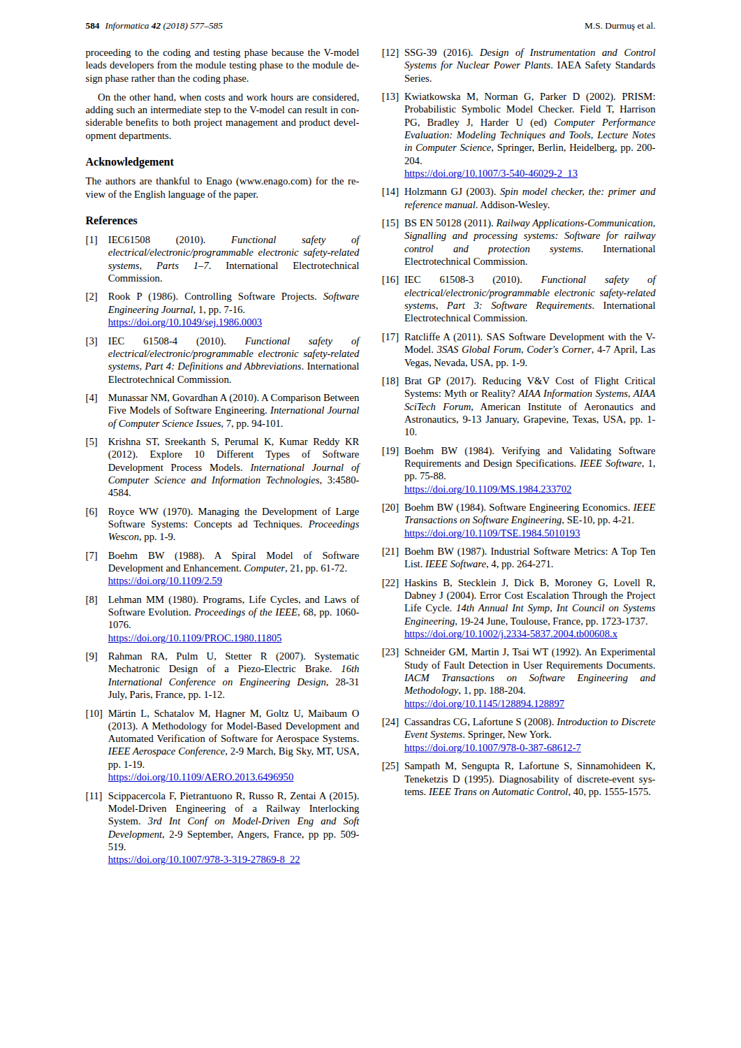584Informatica 42 (2018) 577–585
M.S. Durmuş et al.
proceeding to the coding and testing phase because the V-model leads developers from the module testing phase to the module design phase rather than the coding phase.
On the other hand, when costs and work hours are considered, adding such an intermediate step to the V-model can result in considerable benefits to both project management and product development departments.
Acknowledgement
The authors are thankful to Enago (www.enago.com) for the review of the English language of the paper.
References
IEC61508 (2010). Functional safety of electrical/electronic/programmable electronic safety-related systems, Parts 1–7. International Electrotechnical Commission.
Rook P (1986). Controlling Software Projects. Software Engineering Journal, 1, pp. 7-16. https://doi.org/10.1049/sej.1986.0003
IEC 61508-4 (2010). Functional safety of electrical/electronic/programmable electronic safety-related systems, Part 4: Definitions and Abbreviations. International Electrotechnical Commission.
Munassar NM, Govardhan A (2010). A Comparison Between Five Models of Software Engineering. International Journal of Computer Science Issues, 7, pp. 94-101.
Krishna ST, Sreekanth S, Perumal K, Kumar Reddy KR (2012). Explore 10 Different Types of Software Development Process Models. International Journal of Computer Science and Information Technologies, 3:4580-4584.
Royce WW (1970). Managing the Development of Large Software Systems: Concepts ad Techniques. Proceedings Wescon, pp. 1-9.
Boehm BW (1988). A Spiral Model of Software Development and Enhancement. Computer, 21, pp. 61-72. https://doi.org/10.1109/2.59
Lehman MM (1980). Programs, Life Cycles, and Laws of Software Evolution. Proceedings of the IEEE, 68, pp. 1060-1076. https://doi.org/10.1109/PROC.1980.11805
Rahman RA, Pulm U, Stetter R (2007). Systematic Mechatronic Design of a Piezo-Electric Brake. 16th International Conference on Engineering Design, 28-31 July, Paris, France, pp. 1-12.
Märtin L, Schatalov M, Hagner M, Goltz U, Maibaum O (2013). A Methodology for Model-Based Development and Automated Verification of Software for Aerospace Systems. IEEE Aerospace Conference, 2-9 March, Big Sky, MT, USA, pp. 1-19. https://doi.org/10.1109/AERO.2013.6496950
Scippacercola F, Pietrantuono R, Russo R, Zentai A (2015). Model-Driven Engineering of a Railway Interlocking System. 3rd Int Conf on Model-Driven Eng and Soft Development, 2-9 September, Angers, France, pp pp. 509-519. https://doi.org/10.1007/978-3-319-27869-8_22
SSG-39 (2016). Design of Instrumentation and Control Systems for Nuclear Power Plants. IAEA Safety Standards Series.
Kwiatkowska M, Norman G, Parker D (2002). PRISM: Probabilistic Symbolic Model Checker. Field T, Harrison PG, Bradley J, Harder U (ed) Computer Performance Evaluation: Modeling Techniques and Tools, Lecture Notes in Computer Science, Springer, Berlin, Heidelberg, pp. 200-204. https://doi.org/10.1007/3-540-46029-2_13
Holzmann GJ (2003). Spin model checker, the: primer and reference manual. Addison-Wesley.
BS EN 50128 (2011). Railway Applications-Communication, Signalling and processing systems: Software for railway control and protection systems. International Electrotechnical Commission.
IEC 61508-3 (2010). Functional safety of electrical/electronic/programmable electronic safety-related systems, Part 3: Software Requirements. International Electrotechnical Commission.
Ratcliffe A (2011). SAS Software Development with the V-Model. 3SAS Global Forum, Coder's Corner, 4-7 April, Las Vegas, Nevada, USA, pp. 1-9.
Brat GP (2017). Reducing V&V Cost of Flight Critical Systems: Myth or Reality? AIAA Information Systems, AIAA SciTech Forum, American Institute of Aeronautics and Astronautics, 9-13 January, Grapevine, Texas, USA, pp. 1-10.
Boehm BW (1984). Verifying and Validating Software Requirements and Design Specifications. IEEE Software, 1, pp. 75-88. https://doi.org/10.1109/MS.1984.233702
Boehm BW (1984). Software Engineering Economics. IEEE Transactions on Software Engineering, SE-10, pp. 4-21. https://doi.org/10.1109/TSE.1984.5010193
Boehm BW (1987). Industrial Software Metrics: A Top Ten List. IEEE Software, 4, pp. 264-271.
Haskins B, Stecklein J, Dick B, Moroney G, Lovell R, Dabney J (2004). Error Cost Escalation Through the Project Life Cycle. 14th Annual Int Symp, Int Council on Systems Engineering, 19-24 June, Toulouse, France, pp. 1723-1737. https://doi.org/10.1002/j.2334-5837.2004.tb00608.x
Schneider GM, Martin J, Tsai WT (1992). An Experimental Study of Fault Detection in User Requirements Documents. IACM Transactions on Software Engineering and Methodology, 1, pp. 188-204. https://doi.org/10.1145/128894.128897
Cassandras CG, Lafortune S (2008). Introduction to Discrete Event Systems. Springer, New York. https://doi.org/10.1007/978-0-387-68612-7
Sampath M, Sengupta R, Lafortune S, Sinnamohideen K, Teneketzis D (1995). Diagnosability of discrete-event systems. IEEE Trans on Automatic Control, 40, pp. 1555-1575.